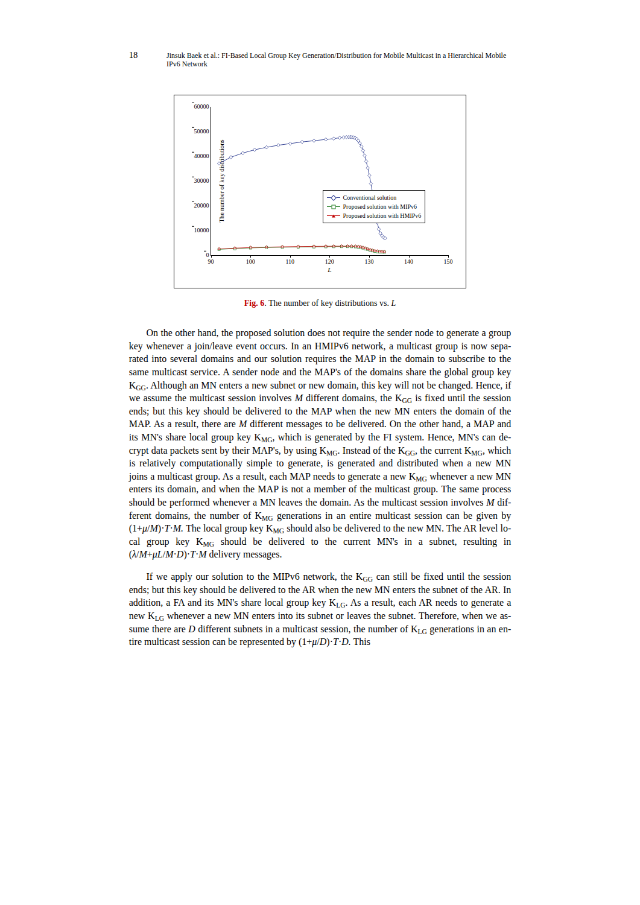18
Jinsuk Baek et al.: FI-Based Local Group Key Generation/Distribution for Mobile Multicast in a Hierarchical Mobile IPv6 Network
The number of key distributions
60000
50000
40000
30000
20000
10000
0
90
100
110
120
130
140
150
L
Conventional solution
Proposed solution with MIPv6
Proposed solution with HMIPv6
Fig. 6. The number of key distributions vs. L
On the other hand, the proposed solution does not require the sender node to generate a group key whenever a join/leave event occurs. In an HMIPv6 network, a multicast group is now separated into several domains and our solution requires the MAP in the domain to subscribe to the same multicast service. A sender node and the MAP's of the domains share the global group key KGG. Although an MN enters a new subnet or new domain, this key will not be changed. Hence, if we assume the multicast session involves M different domains, the KGG is fixed until the session ends; but this key should be delivered to the MAP when the new MN enters the domain of the MAP. As a result, there are M different messages to be delivered. On the other hand, a MAP and its MN's share local group key KMG, which is generated by the FI system. Hence, MN's can decrypt data packets sent by their MAP's, by using KMG. Instead of the KGG, the current KMG, which is relatively computationally simple to generate, is generated and distributed when a new MN joins a multicast group. As a result, each MAP needs to generate a new KMG whenever a new MN enters its domain, and when the MAP is not a member of the multicast group. The same process should be performed whenever a MN leaves the domain. As the multicast session involves M different domains, the number of KMG generations in an entire multicast session can be given by (1+μ/M)·T·M. The local group key KMG should also be delivered to the new MN. The AR level local group key KMG should be delivered to the current MN's in a subnet, resulting in (λ/M+μL/M·D)·T·M delivery messages.
If we apply our solution to the MIPv6 network, the KGG can still be fixed until the session ends; but this key should be delivered to the AR when the new MN enters the subnet of the AR. In addition, a FA and its MN's share local group key KLG. As a result, each AR needs to generate a new KLG whenever a new MN enters into its subnet or leaves the subnet. Therefore, when we assume there are D different subnets in a multicast session, the number of KLG generations in an entire multicast session can be represented by (1+μ/D)·T·D. This